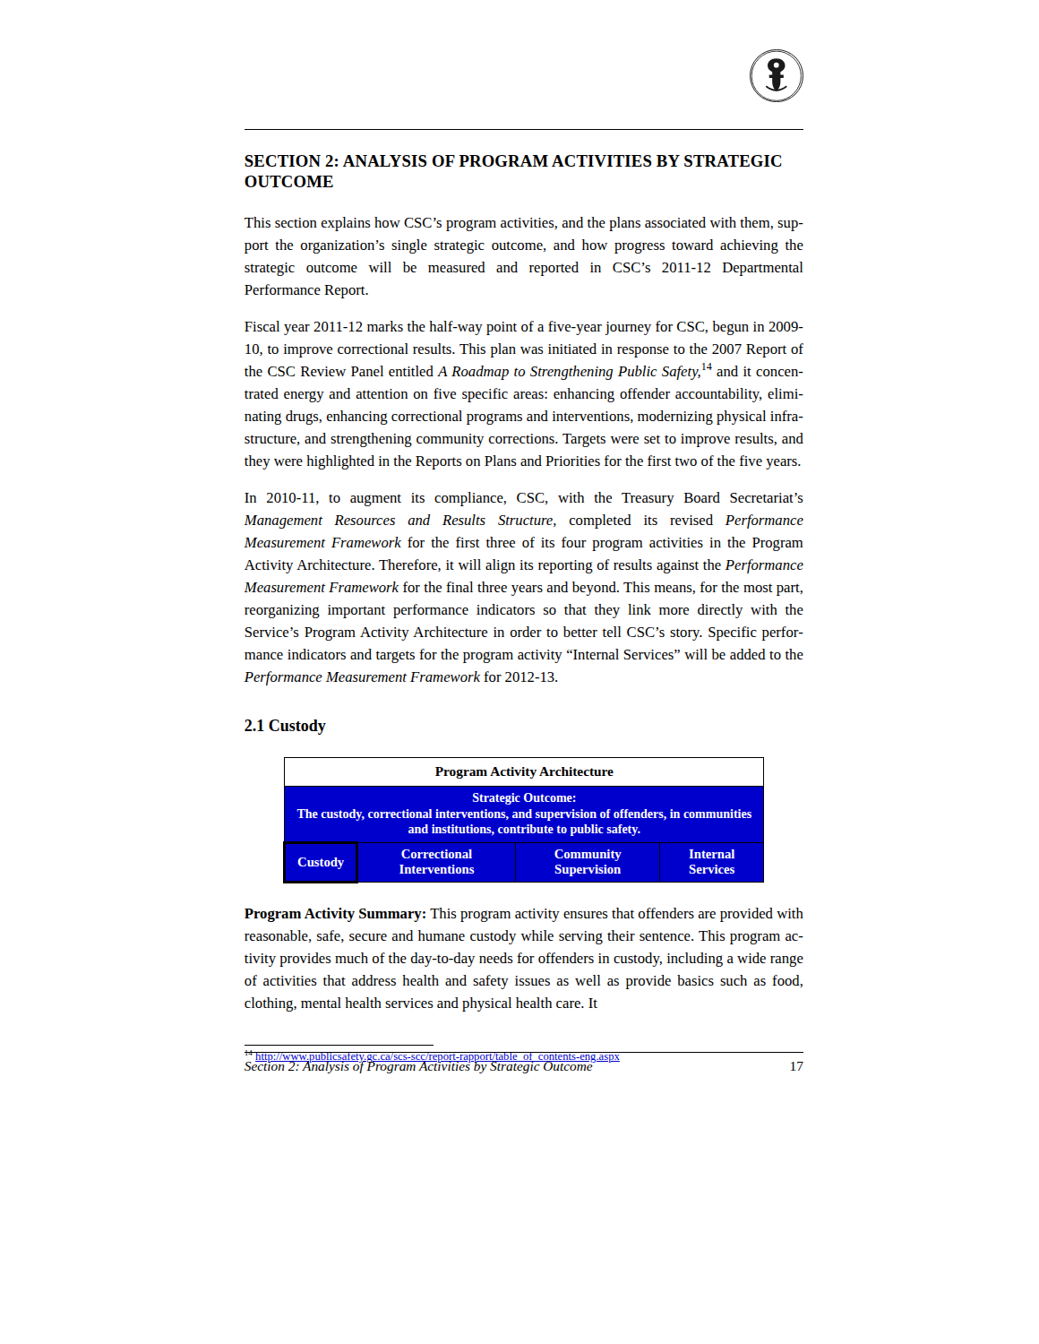SECTION 2: ANALYSIS OF PROGRAM ACTIVITIES BY STRATEGIC OUTCOME
This section explains how CSC’s program activities, and the plans associated with them, support the organization’s single strategic outcome, and how progress toward achieving the strategic outcome will be measured and reported in CSC’s 2011-12 Departmental Performance Report.
Fiscal year 2011-12 marks the half-way point of a five-year journey for CSC, begun in 2009-10, to improve correctional results. This plan was initiated in response to the 2007 Report of the CSC Review Panel entitled A Roadmap to Strengthening Public Safety,14 and it concentrated energy and attention on five specific areas: enhancing offender accountability, eliminating drugs, enhancing correctional programs and interventions, modernizing physical infrastructure, and strengthening community corrections. Targets were set to improve results, and they were highlighted in the Reports on Plans and Priorities for the first two of the five years.
In 2010-11, to augment its compliance, CSC, with the Treasury Board Secretariat’s Management Resources and Results Structure, completed its revised Performance Measurement Framework for the first three of its four program activities in the Program Activity Architecture. Therefore, it will align its reporting of results against the Performance Measurement Framework for the final three years and beyond. This means, for the most part, reorganizing important performance indicators so that they link more directly with the Service’s Program Activity Architecture in order to better tell CSC’s story. Specific performance indicators and targets for the program activity “Internal Services” will be added to the Performance Measurement Framework for 2012-13.
2.1 Custody
| Program Activity Architecture |
| Strategic Outcome: The custody, correctional interventions, and supervision of offenders, in communities and institutions, contribute to public safety. |
| Custody | Correctional Interventions | Community Supervision | Internal Services |
Program Activity Summary: This program activity ensures that offenders are provided with reasonable, safe, secure and humane custody while serving their sentence. This program activity provides much of the day-to-day needs for offenders in custody, including a wide range of activities that address health and safety issues as well as provide basics such as food, clothing, mental health services and physical health care. It
14 http://www.publicsafety.gc.ca/scs-scc/report-rapport/table_of_contents-eng.aspx
Section 2: Analysis of Program Activities by Strategic Outcome
17